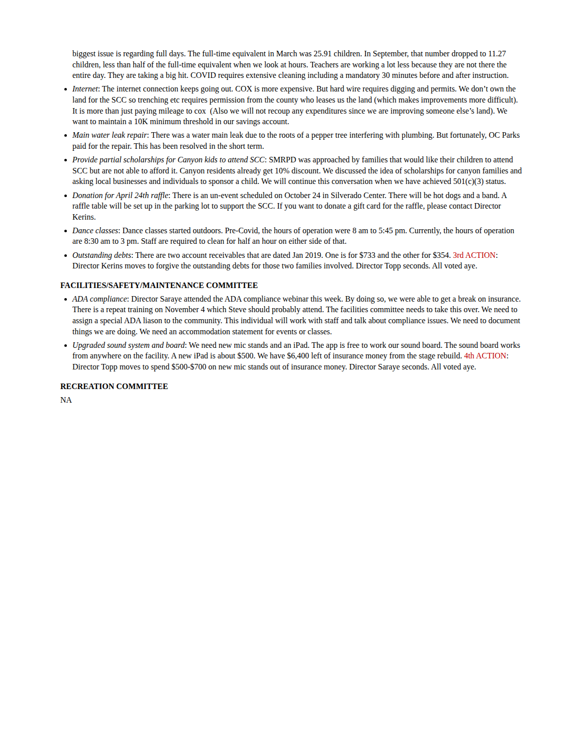biggest issue is regarding full days. The full-time equivalent in March was 25.91 children. In September, that number dropped to 11.27 children, less than half of the full-time equivalent when we look at hours. Teachers are working a lot less because they are not there the entire day. They are taking a big hit. COVID requires extensive cleaning including a mandatory 30 minutes before and after instruction.
Internet: The internet connection keeps going out. COX is more expensive. But hard wire requires digging and permits. We don’t own the land for the SCC so trenching etc requires permission from the county who leases us the land (which makes improvements more difficult). It is more than just paying mileage to cox (Also we will not recoup any expenditures since we are improving someone else’s land). We want to maintain a 10K minimum threshold in our savings account.
Main water leak repair: There was a water main leak due to the roots of a pepper tree interfering with plumbing. But fortunately, OC Parks paid for the repair. This has been resolved in the short term.
Provide partial scholarships for Canyon kids to attend SCC: SMRPD was approached by families that would like their children to attend SCC but are not able to afford it. Canyon residents already get 10% discount. We discussed the idea of scholarships for canyon families and asking local businesses and individuals to sponsor a child. We will continue this conversation when we have achieved 501(c)(3) status.
Donation for April 24th raffle: There is an un-event scheduled on October 24 in Silverado Center. There will be hot dogs and a band. A raffle table will be set up in the parking lot to support the SCC. If you want to donate a gift card for the raffle, please contact Director Kerins.
Dance classes: Dance classes started outdoors. Pre-Covid, the hours of operation were 8 am to 5:45 pm. Currently, the hours of operation are 8:30 am to 3 pm. Staff are required to clean for half an hour on either side of that.
Outstanding debts: There are two account receivables that are dated Jan 2019. One is for $733 and the other for $354. 3rd ACTION: Director Kerins moves to forgive the outstanding debts for those two families involved. Director Topp seconds. All voted aye.
Facilities/Safety/Maintenance Committee
ADA compliance: Director Saraye attended the ADA compliance webinar this week. By doing so, we were able to get a break on insurance. There is a repeat training on November 4 which Steve should probably attend. The facilities committee needs to take this over. We need to assign a special ADA liason to the community. This individual will work with staff and talk about compliance issues. We need to document things we are doing. We need an accommodation statement for events or classes.
Upgraded sound system and board: We need new mic stands and an iPad. The app is free to work our sound board. The sound board works from anywhere on the facility. A new iPad is about $500. We have $6,400 left of insurance money from the stage rebuild. 4th ACTION: Director Topp moves to spend $500-$700 on new mic stands out of insurance money. Director Saraye seconds. All voted aye.
Recreation Committee
NA